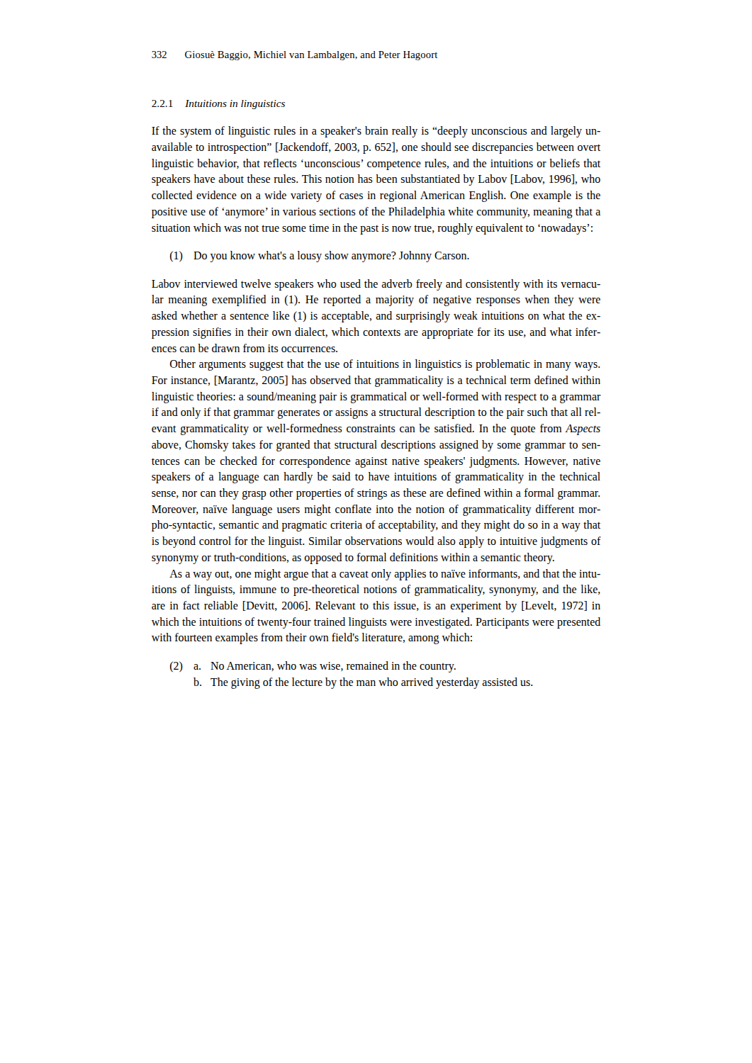332 Giosuè Baggio, Michiel van Lambalgen, and Peter Hagoort
2.2.1 Intuitions in linguistics
If the system of linguistic rules in a speaker's brain really is “deeply unconscious and largely unavailable to introspection” [Jackendoff, 2003, p. 652], one should see discrepancies between overt linguistic behavior, that reflects ‘unconscious’ competence rules, and the intuitions or beliefs that speakers have about these rules. This notion has been substantiated by Labov [Labov, 1996], who collected evidence on a wide variety of cases in regional American English. One example is the positive use of ‘anymore’ in various sections of the Philadelphia white community, meaning that a situation which was not true some time in the past is now true, roughly equivalent to ‘nowadays’:
(1) Do you know what's a lousy show anymore? Johnny Carson.
Labov interviewed twelve speakers who used the adverb freely and consistently with its vernacular meaning exemplified in (1). He reported a majority of negative responses when they were asked whether a sentence like (1) is acceptable, and surprisingly weak intuitions on what the expression signifies in their own dialect, which contexts are appropriate for its use, and what inferences can be drawn from its occurrences.
Other arguments suggest that the use of intuitions in linguistics is problematic in many ways. For instance, [Marantz, 2005] has observed that grammaticality is a technical term defined within linguistic theories: a sound/meaning pair is grammatical or well-formed with respect to a grammar if and only if that grammar generates or assigns a structural description to the pair such that all relevant grammaticality or well-formedness constraints can be satisfied. In the quote from Aspects above, Chomsky takes for granted that structural descriptions assigned by some grammar to sentences can be checked for correspondence against native speakers' judgments. However, native speakers of a language can hardly be said to have intuitions of grammaticality in the technical sense, nor can they grasp other properties of strings as these are defined within a formal grammar. Moreover, naïve language users might conflate into the notion of grammaticality different morpho-syntactic, semantic and pragmatic criteria of acceptability, and they might do so in a way that is beyond control for the linguist. Similar observations would also apply to intuitive judgments of synonymy or truth-conditions, as opposed to formal definitions within a semantic theory.
As a way out, one might argue that a caveat only applies to naïve informants, and that the intuitions of linguists, immune to pre-theoretical notions of grammaticality, synonymy, and the like, are in fact reliable [Devitt, 2006]. Relevant to this issue, is an experiment by [Levelt, 1972] in which the intuitions of twenty-four trained linguists were investigated. Participants were presented with fourteen examples from their own field's literature, among which:
(2) a. No American, who was wise, remained in the country. b. The giving of the lecture by the man who arrived yesterday assisted us.